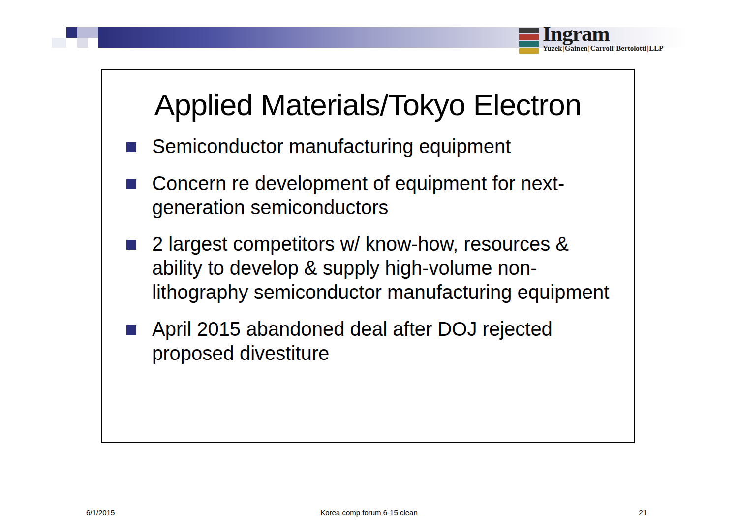Ingram
Yuzek|Gainen|Carroll|Bertolotti|LLP
Applied Materials/Tokyo Electron
Semiconductor manufacturing equipment
Concern re development of equipment for next-generation semiconductors
2 largest competitors w/ know-how, resources & ability to develop & supply high-volume non-lithography semiconductor manufacturing equipment
April 2015 abandoned deal after DOJ rejected proposed divestiture
6/1/2015 Korea comp forum 6-15 clean 21